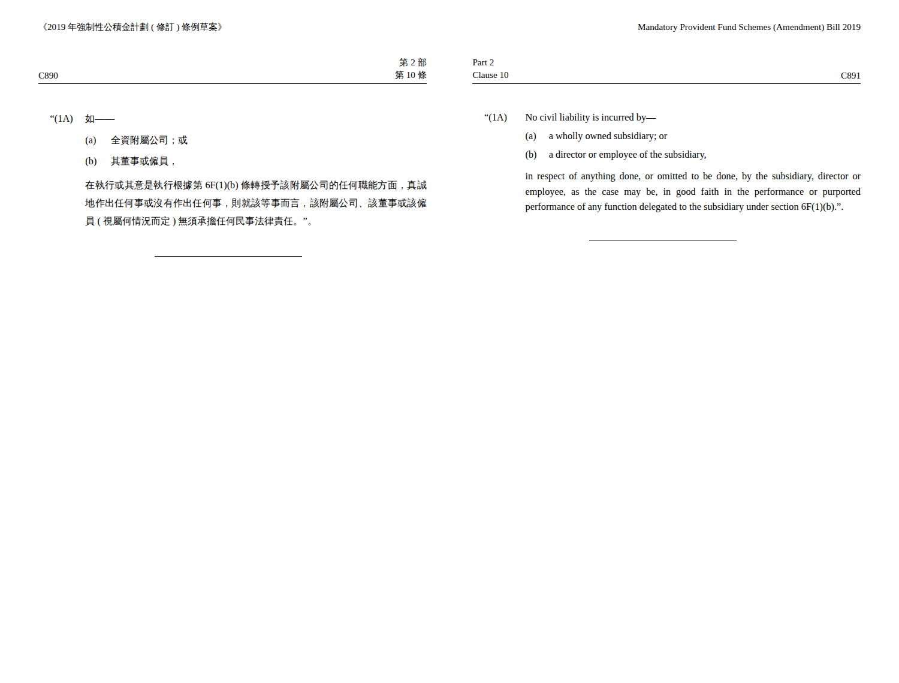《2019 年強制性公積金計劃 ( 修訂 ) 條例草案》
C890
第 2 部
第 10 條
“(1A) 如——
(a) 全資附屬公司；或
(b) 其董事或僱員，
在執行或其意是執行根據第 6F(1)(b) 條轉授予該附屬公司的任何職能方面，真誠地作出任何事或沒有作出任何事，則就該等事而言，該附屬公司、該董事或該僱員 ( 視屬何情況而定 ) 無須承擔任何民事法律責任。”。
Mandatory Provident Fund Schemes (Amendment) Bill 2019
Part 2
Clause 10
C891
“(1A) No civil liability is incurred by—
(a) a wholly owned subsidiary; or
(b) a director or employee of the subsidiary,
in respect of anything done, or omitted to be done, by the subsidiary, director or employee, as the case may be, in good faith in the performance or purported performance of any function delegated to the subsidiary under section 6F(1)(b).”.